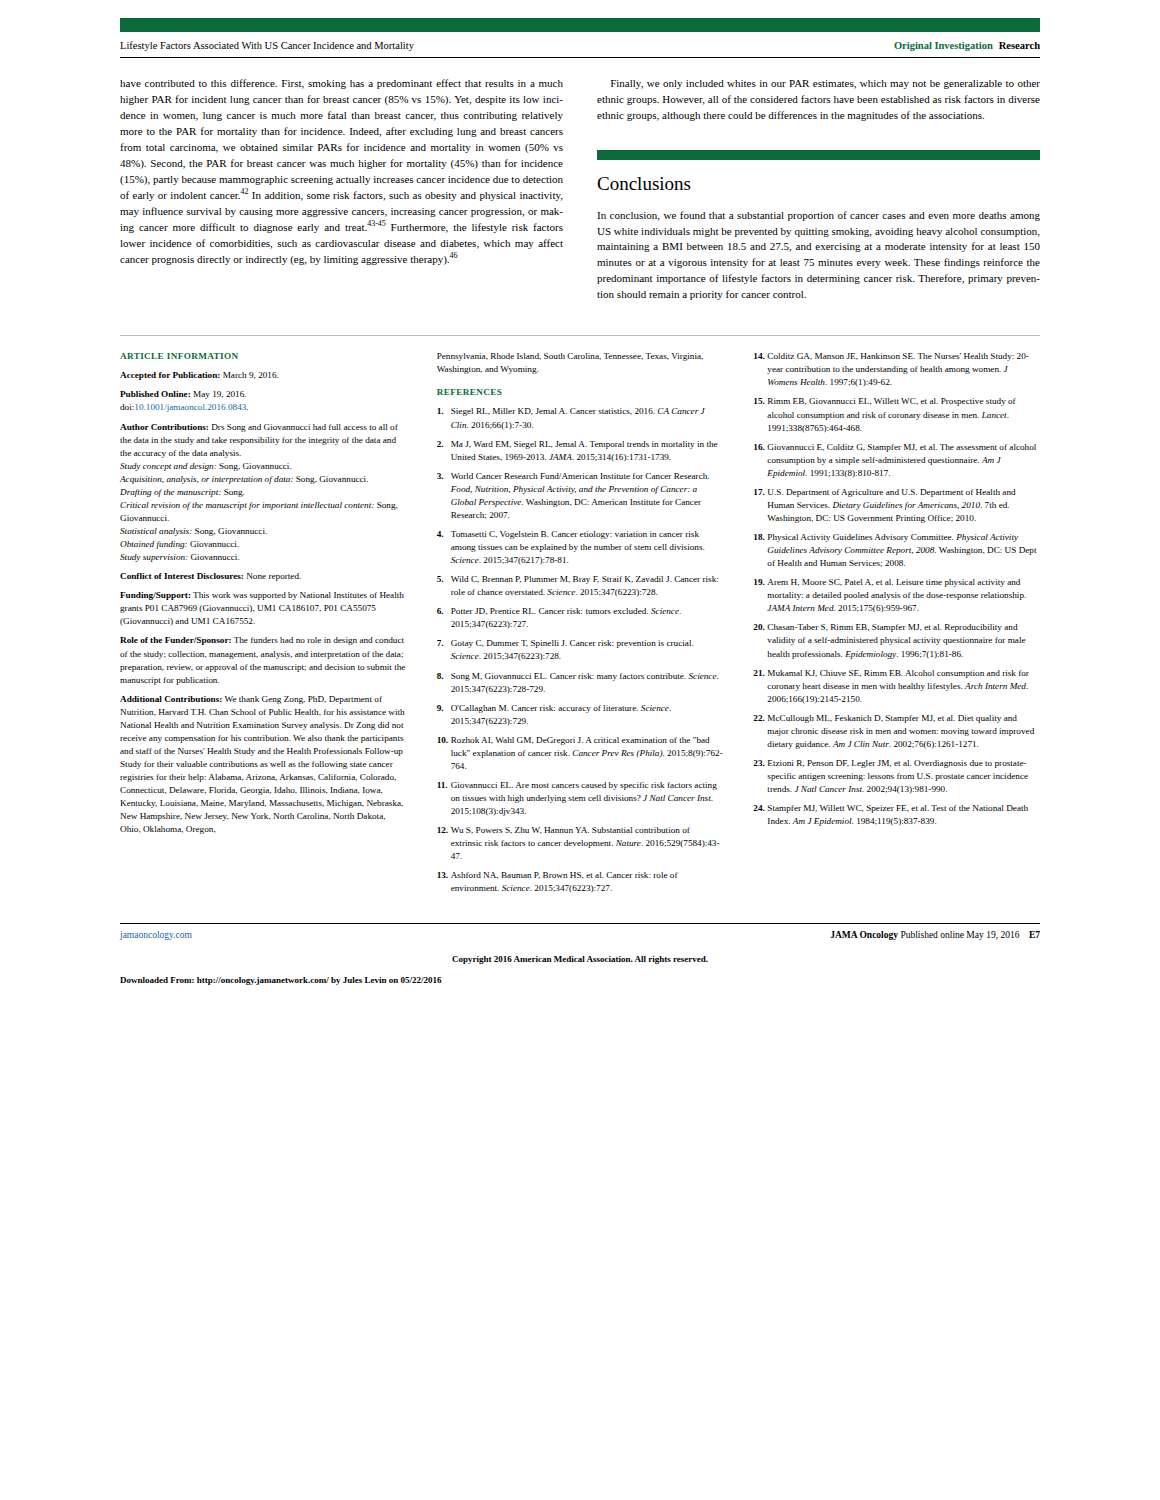Lifestyle Factors Associated With US Cancer Incidence and Mortality
Original Investigation Research
have contributed to this difference. First, smoking has a predominant effect that results in a much higher PAR for incident lung cancer than for breast cancer (85% vs 15%). Yet, despite its low incidence in women, lung cancer is much more fatal than breast cancer, thus contributing relatively more to the PAR for mortality than for incidence. Indeed, after excluding lung and breast cancers from total carcinoma, we obtained similar PARs for incidence and mortality in women (50% vs 48%). Second, the PAR for breast cancer was much higher for mortality (45%) than for incidence (15%), partly because mammographic screening actually increases cancer incidence due to detection of early or indolent cancer.42 In addition, some risk factors, such as obesity and physical inactivity, may influence survival by causing more aggressive cancers, increasing cancer progression, or making cancer more difficult to diagnose early and treat.43-45 Furthermore, the lifestyle risk factors lower incidence of comorbidities, such as cardiovascular disease and diabetes, which may affect cancer prognosis directly or indirectly (eg, by limiting aggressive therapy).46
Finally, we only included whites in our PAR estimates, which may not be generalizable to other ethnic groups. However, all of the considered factors have been established as risk factors in diverse ethnic groups, although there could be differences in the magnitudes of the associations.
Conclusions
In conclusion, we found that a substantial proportion of cancer cases and even more deaths among US white individuals might be prevented by quitting smoking, avoiding heavy alcohol consumption, maintaining a BMI between 18.5 and 27.5, and exercising at a moderate intensity for at least 150 minutes or at a vigorous intensity for at least 75 minutes every week. These findings reinforce the predominant importance of lifestyle factors in determining cancer risk. Therefore, primary prevention should remain a priority for cancer control.
Article Information
Accepted for Publication: March 9, 2016.
Published Online: May 19, 2016.
doi:10.1001/jamaoncol.2016.0843.
Author Contributions: Drs Song and Giovannucci had full access to all of the data in the study and take responsibility for the integrity of the data and the accuracy of the data analysis.
Study concept and design: Song, Giovannucci.
Acquisition, analysis, or interpretation of data: Song, Giovannucci.
Drafting of the manuscript: Song.
Critical revision of the manuscript for important intellectual content: Song, Giovannucci.
Statistical analysis: Song, Giovannucci.
Obtained funding: Giovannucci.
Study supervision: Giovannucci.
Conflict of Interest Disclosures: None reported.
Funding/Support: This work was supported by National Institutes of Health grants P01 CA87969 (Giovannucci), UM1 CA186107, P01 CA55075 (Giovannucci) and UM1 CA167552.
Role of the Funder/Sponsor: The funders had no role in design and conduct of the study; collection, management, analysis, and interpretation of the data; preparation, review, or approval of the manuscript; and decision to submit the manuscript for publication.
Additional Contributions: We thank Geng Zong, PhD, Department of Nutrition, Harvard T.H. Chan School of Public Health, for his assistance with National Health and Nutrition Examination Survey analysis. Dr Zong did not receive any compensation for his contribution. We also thank the participants and staff of the Nurses' Health Study and the Health Professionals Follow-up Study for their valuable contributions as well as the following state cancer registries for their help: Alabama, Arizona, Arkansas, California, Colorado, Connecticut, Delaware, Florida, Georgia, Idaho, Illinois, Indiana, Iowa, Kentucky, Louisiana, Maine, Maryland, Massachusetts, Michigan, Nebraska, New Hampshire, New Jersey, New York, North Carolina, North Dakota, Ohio, Oklahoma, Oregon,
Pennsylvania, Rhode Island, South Carolina, Tennessee, Texas, Virginia, Washington, and Wyoming.
References
1. Siegel RL, Miller KD, Jemal A. Cancer statistics, 2016. CA Cancer J Clin. 2016;66(1):7-30.
2. Ma J, Ward EM, Siegel RL, Jemal A. Temporal trends in mortality in the United States, 1969-2013. JAMA. 2015;314(16):1731-1739.
3. World Cancer Research Fund/American Institute for Cancer Research. Food, Nutrition, Physical Activity, and the Prevention of Cancer: a Global Perspective. Washington, DC: American Institute for Cancer Research; 2007.
4. Tomasetti C, Vogelstein B. Cancer etiology: variation in cancer risk among tissues can be explained by the number of stem cell divisions. Science. 2015;347(6217):78-81.
5. Wild C, Brennan P, Plummer M, Bray F, Straif K, Zavadil J. Cancer risk: role of chance overstated. Science. 2015;347(6223):728.
6. Potter JD, Prentice RL. Cancer risk: tumors excluded. Science. 2015;347(6223):727.
7. Gotay C, Dummer T, Spinelli J. Cancer risk: prevention is crucial. Science. 2015;347(6223):728.
8. Song M, Giovannucci EL. Cancer risk: many factors contribute. Science. 2015;347(6223):728-729.
9. O'Callaghan M. Cancer risk: accuracy of literature. Science. 2015;347(6223):729.
10. Rozhok AI, Wahl GM, DeGregori J. A critical examination of the "bad luck" explanation of cancer risk. Cancer Prev Res (Phila). 2015;8(9):762-764.
11. Giovannucci EL. Are most cancers caused by specific risk factors acting on tissues with high underlying stem cell divisions? J Natl Cancer Inst. 2015;108(3):djv343.
12. Wu S, Powers S, Zhu W, Hannun YA. Substantial contribution of extrinsic risk factors to cancer development. Nature. 2016;529(7584):43-47.
13. Ashford NA, Bauman P, Brown HS, et al. Cancer risk: role of environment. Science. 2015;347(6223):727.
14. Colditz GA, Manson JE, Hankinson SE. The Nurses' Health Study: 20-year contribution to the understanding of health among women. J Womens Health. 1997;6(1):49-62.
15. Rimm EB, Giovannucci EL, Willett WC, et al. Prospective study of alcohol consumption and risk of coronary disease in men. Lancet. 1991;338(8765):464-468.
16. Giovannucci E, Colditz G, Stampfer MJ, et al. The assessment of alcohol consumption by a simple self-administered questionnaire. Am J Epidemiol. 1991;133(8):810-817.
17. U.S. Department of Agriculture and U.S. Department of Health and Human Services. Dietary Guidelines for Americans, 2010. 7th ed. Washington, DC: US Government Printing Office; 2010.
18. Physical Activity Guidelines Advisory Committee. Physical Activity Guidelines Advisory Committee Report, 2008. Washington, DC: US Dept of Health and Human Services; 2008.
19. Arem H, Moore SC, Patel A, et al. Leisure time physical activity and mortality: a detailed pooled analysis of the dose-response relationship. JAMA Intern Med. 2015;175(6):959-967.
20. Chasan-Taber S, Rimm EB, Stampfer MJ, et al. Reproducibility and validity of a self-administered physical activity questionnaire for male health professionals. Epidemiology. 1996;7(1):81-86.
21. Mukamal KJ, Chiuve SE, Rimm EB. Alcohol consumption and risk for coronary heart disease in men with healthy lifestyles. Arch Intern Med. 2006;166(19):2145-2150.
22. McCullough ML, Feskanich D, Stampfer MJ, et al. Diet quality and major chronic disease risk in men and women: moving toward improved dietary guidance. Am J Clin Nutr. 2002;76(6):1261-1271.
23. Etzioni R, Penson DF, Legler JM, et al. Overdiagnosis due to prostate-specific antigen screening: lessons from U.S. prostate cancer incidence trends. J Natl Cancer Inst. 2002;94(13):981-990.
24. Stampfer MJ, Willett WC, Speizer FE, et al. Test of the National Death Index. Am J Epidemiol. 1984;119(5):837-839.
jamaoncology.com
JAMA Oncology Published online May 19, 2016 E7
Copyright 2016 American Medical Association. All rights reserved.
Downloaded From: http://oncology.jamanetwork.com/ by Jules Levin on 05/22/2016